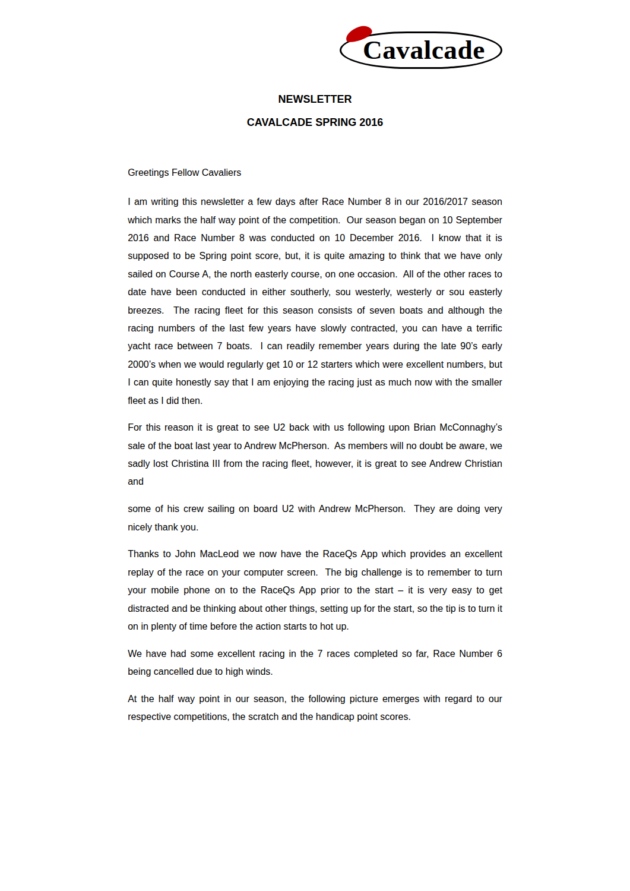Cavalcade
NEWSLETTER
CAVALCADE SPRING 2016
Greetings Fellow Cavaliers
I am writing this newsletter a few days after Race Number 8 in our 2016/2017 season which marks the half way point of the competition. Our season began on 10 September 2016 and Race Number 8 was conducted on 10 December 2016. I know that it is supposed to be Spring point score, but, it is quite amazing to think that we have only sailed on Course A, the north easterly course, on one occasion. All of the other races to date have been conducted in either southerly, sou westerly, westerly or sou easterly breezes. The racing fleet for this season consists of seven boats and although the racing numbers of the last few years have slowly contracted, you can have a terrific yacht race between 7 boats. I can readily remember years during the late 90’s early 2000’s when we would regularly get 10 or 12 starters which were excellent numbers, but I can quite honestly say that I am enjoying the racing just as much now with the smaller fleet as I did then.
For this reason it is great to see U2 back with us following upon Brian McConnaghy’s sale of the boat last year to Andrew McPherson. As members will no doubt be aware, we sadly lost Christina III from the racing fleet, however, it is great to see Andrew Christian and
some of his crew sailing on board U2 with Andrew McPherson. They are doing very nicely thank you.
Thanks to John MacLeod we now have the RaceQs App which provides an excellent replay of the race on your computer screen. The big challenge is to remember to turn your mobile phone on to the RaceQs App prior to the start – it is very easy to get distracted and be thinking about other things, setting up for the start, so the tip is to turn it on in plenty of time before the action starts to hot up.
We have had some excellent racing in the 7 races completed so far, Race Number 6 being cancelled due to high winds.
At the half way point in our season, the following picture emerges with regard to our respective competitions, the scratch and the handicap point scores.